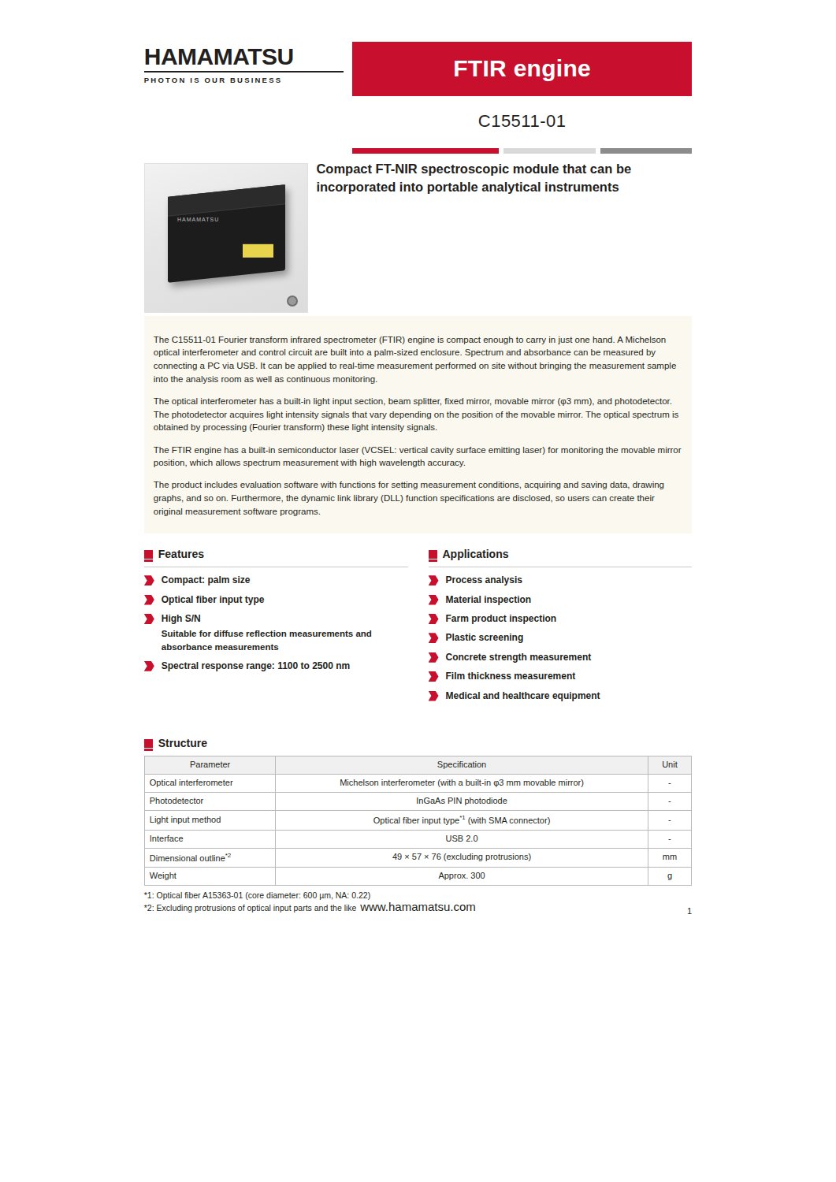HAMAMATSU
PHOTON IS OUR BUSINESS
FTIR engine
C15511-01
HAMAMATSU
Compact FT-NIR spectroscopic module that can be
incorporated into portable analytical instruments
The C15511-01 Fourier transform infrared spectrometer (FTIR) engine is compact enough to carry in just one hand. A Michelson optical interferometer and control circuit are built into a palm-sized enclosure. Spectrum and absorbance can be measured by connecting a PC via USB. It can be applied to real-time measurement performed on site without bringing the measurement sample into the analysis room as well as continuous monitoring.
The optical interferometer has a built-in light input section, beam splitter, fixed mirror, movable mirror (φ3 mm), and photodetector. The photodetector acquires light intensity signals that vary depending on the position of the movable mirror. The optical spectrum is obtained by processing (Fourier transform) these light intensity signals.
The FTIR engine has a built-in semiconductor laser (VCSEL: vertical cavity surface emitting laser) for monitoring the movable mirror position, which allows spectrum measurement with high wavelength accuracy.
The product includes evaluation software with functions for setting measurement conditions, acquiring and saving data, drawing graphs, and so on. Furthermore, the dynamic link library (DLL) function specifications are disclosed, so users can create their original measurement software programs.
Features
Compact: palm size
Optical fiber input type
High S/N Suitable for diffuse reflection measurements and absorbance measurements
Spectral response range: 1100 to 2500 nm
Applications
Process analysis
Material inspection
Farm product inspection
Plastic screening
Concrete strength measurement
Film thickness measurement
Medical and healthcare equipment
Structure
| Parameter | Specification | Unit |
| --- | --- | --- |
| Optical interferometer | Michelson interferometer (with a built-in φ3 mm movable mirror) | - |
| Photodetector | InGaAs PIN photodiode | - |
| Light input method | Optical fiber input type *1 (with SMA connector) | - |
| Interface | USB 2.0 | - |
| Dimensional outline *2 | 49 × 57 × 76 (excluding protrusions) | mm |
| Weight | Approx. 300 | g |
*1: Optical fiber A15363-01 (core diameter: 600 µm, NA: 0.22)
*2: Excluding protrusions of optical input parts and the like
www.hamamatsu.com
1